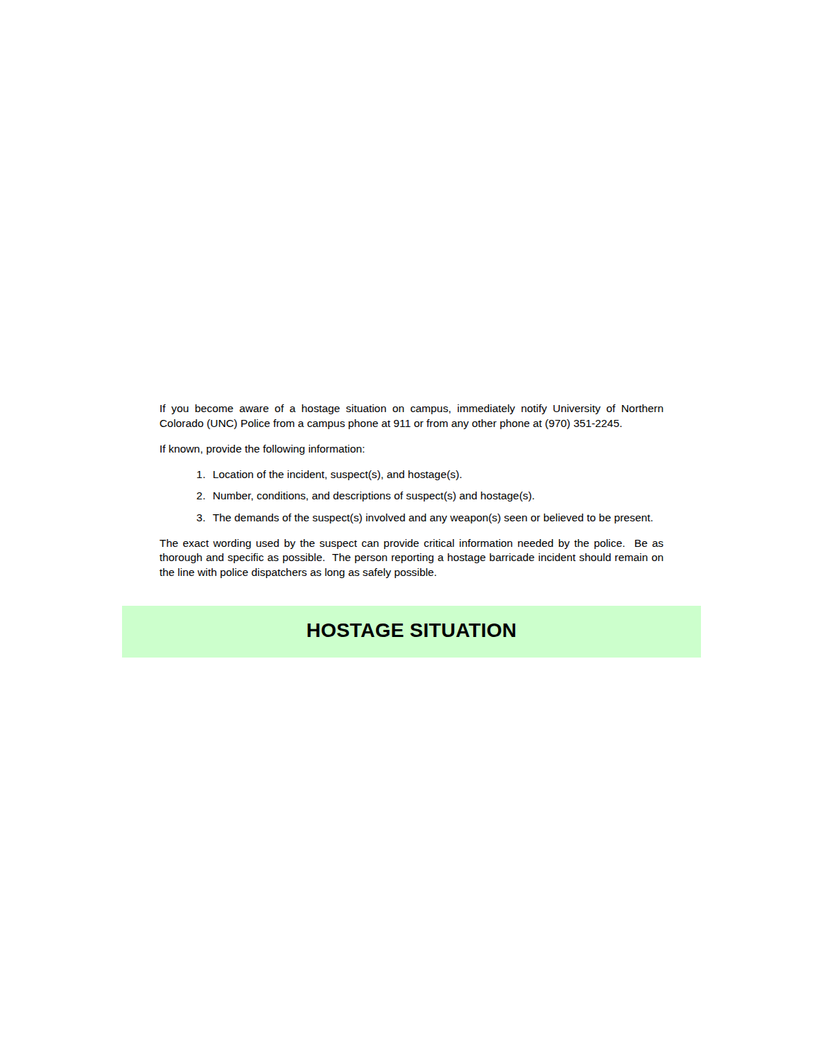If you become aware of a hostage situation on campus, immediately notify University of Northern Colorado (UNC) Police from a campus phone at 911 or from any other phone at (970) 351-2245.
If known, provide the following information:
Location of the incident, suspect(s), and hostage(s).
Number, conditions, and descriptions of suspect(s) and hostage(s).
The demands of the suspect(s) involved and any weapon(s) seen or believed to be present.
The exact wording used by the suspect can provide critical information needed by the police. Be as thorough and specific as possible. The person reporting a hostage barricade incident should remain on the line with police dispatchers as long as safely possible.
HOSTAGE SITUATION